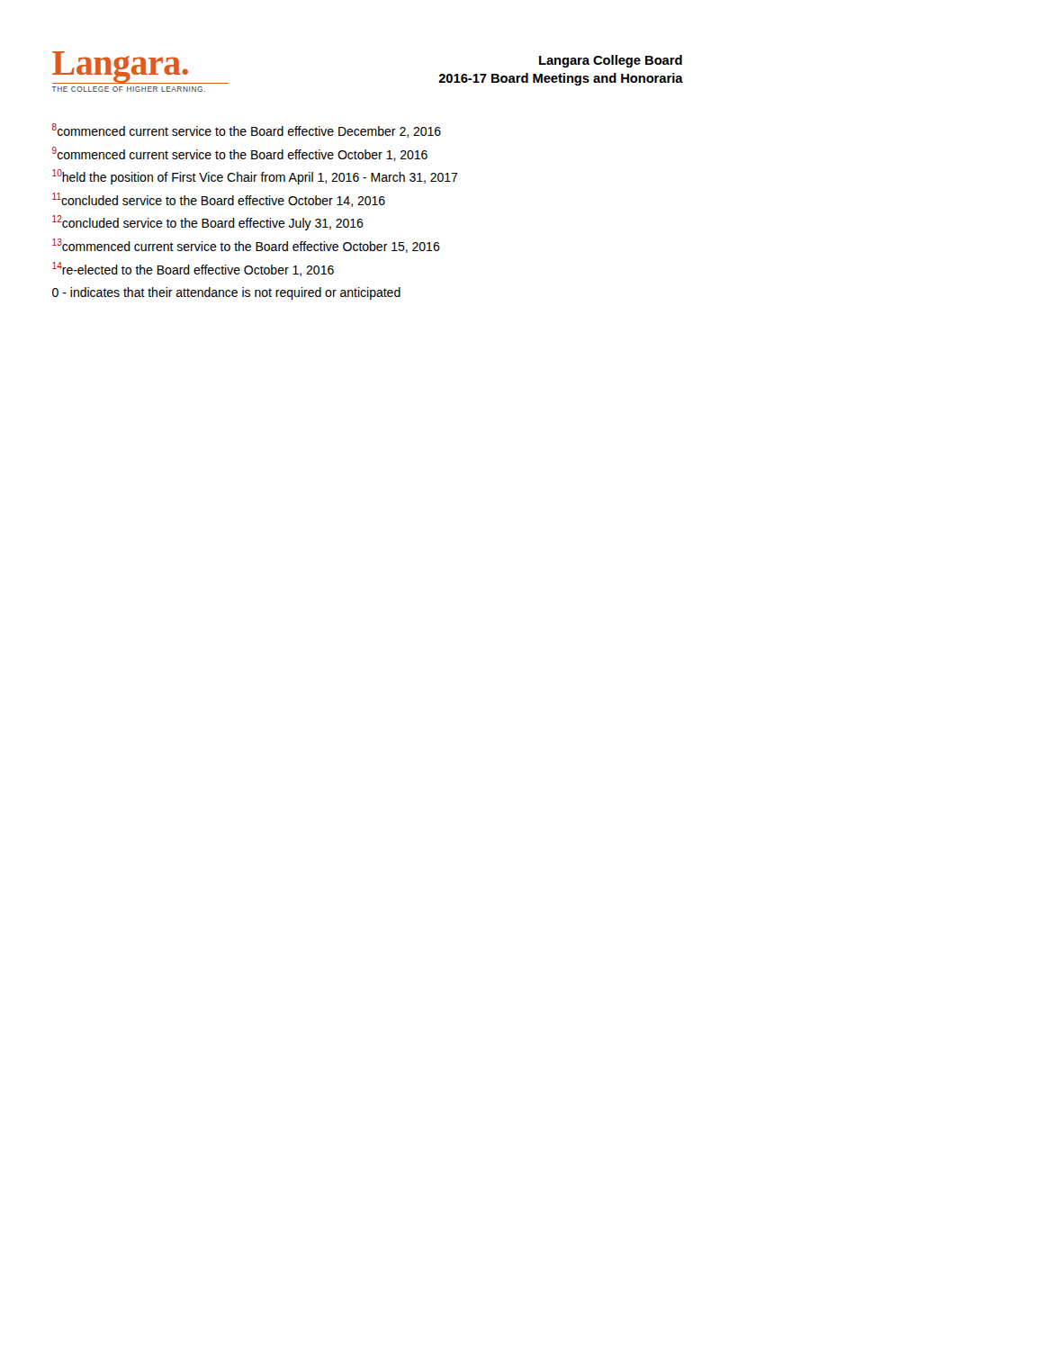Langara.
The College of Higher Learning.
Langara College Board
2016-17 Board Meetings and Honoraria
8commenced current service to the Board effective December 2, 2016
9commenced current service to the Board effective October 1, 2016
10held the position of First Vice Chair from April 1, 2016 - March 31, 2017
11concluded service to the Board effective October 14, 2016
12concluded service to the Board effective July 31, 2016
13commenced current service to the Board effective October 15, 2016
14re-elected to the Board effective October 1, 2016
0 - indicates that their attendance is not required or anticipated